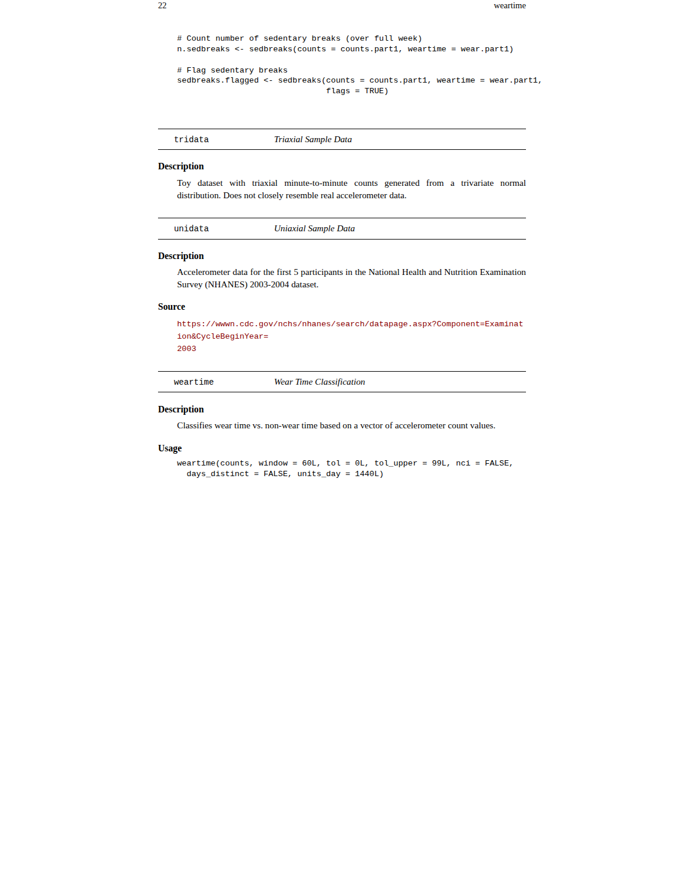22 weartime
# Count number of sedentary breaks (over full week)
n.sedbreaks <- sedbreaks(counts = counts.part1, weartime = wear.part1)

# Flag sedentary breaks
sedbreaks.flagged <- sedbreaks(counts = counts.part1, weartime = wear.part1,
                               flags = TRUE)
tridata Triaxial Sample Data
Description
Toy dataset with triaxial minute-to-minute counts generated from a trivariate normal distribution. Does not closely resemble real accelerometer data.
unidata Uniaxial Sample Data
Description
Accelerometer data for the first 5 participants in the National Health and Nutrition Examination Survey (NHANES) 2003-2004 dataset.
Source
https://wwwn.cdc.gov/nchs/nhanes/search/datapage.aspx?Component=Examination&CycleBeginYear=
2003
weartime Wear Time Classification
Description
Classifies wear time vs. non-wear time based on a vector of accelerometer count values.
Usage
weartime(counts, window = 60L, tol = 0L, tol_upper = 99L, nci = FALSE,
  days_distinct = FALSE, units_day = 1440L)